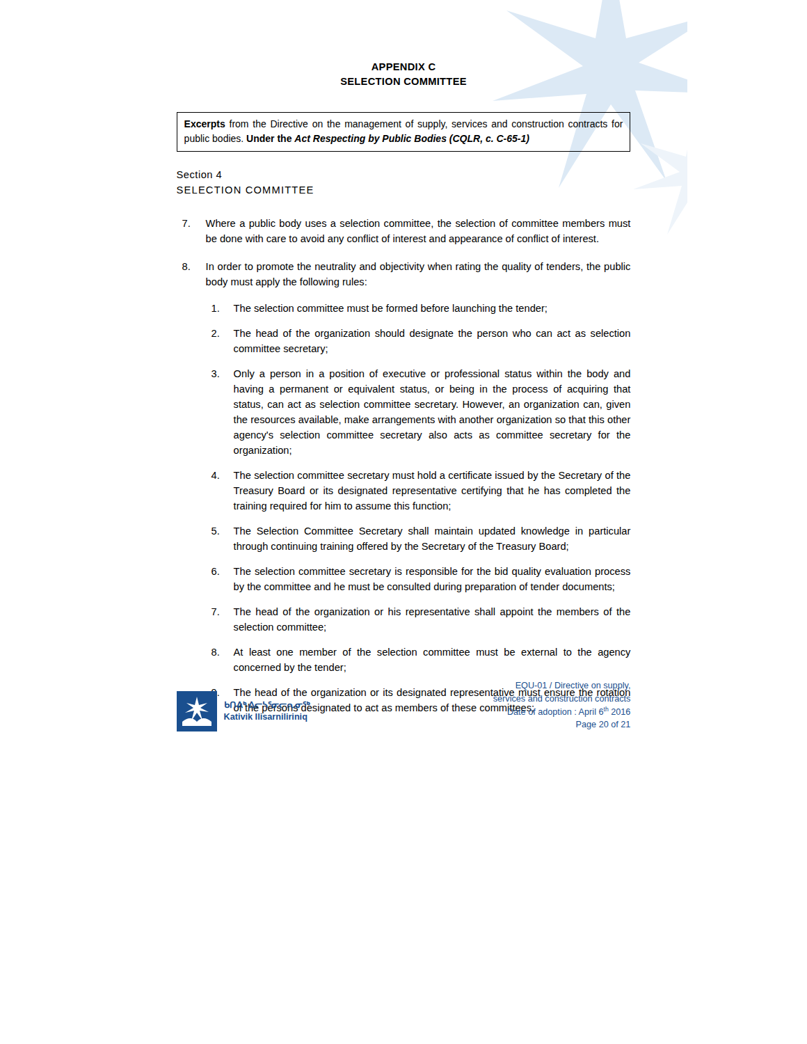APPENDIX C
SELECTION COMMITTEE
Excerpts from the Directive on the management of supply, services and construction contracts for public bodies. Under the Act Respecting by Public Bodies (CQLR, c. C-65-1)
Section 4
SELECTION COMMITTEE
Where a public body uses a selection committee, the selection of committee members must be done with care to avoid any conflict of interest and appearance of conflict of interest.
In order to promote the neutrality and objectivity when rating the quality of tenders, the public body must apply the following rules:
The selection committee must be formed before launching the tender;
The head of the organization should designate the person who can act as selection committee secretary;
Only a person in a position of executive or professional status within the body and having a permanent or equivalent status, or being in the process of acquiring that status, can act as selection committee secretary. However, an organization can, given the resources available, make arrangements with another organization so that this other agency's selection committee secretary also acts as committee secretary for the organization;
The selection committee secretary must hold a certificate issued by the Secretary of the Treasury Board or its designated representative certifying that he has completed the training required for him to assume this function;
The Selection Committee Secretary shall maintain updated knowledge in particular through continuing training offered by the Secretary of the Treasury Board;
The selection committee secretary is responsible for the bid quality evaluation process by the committee and he must be consulted during preparation of tender documents;
The head of the organization or his representative shall appoint the members of the selection committee;
At least one member of the selection committee must be external to the agency concerned by the tender;
The head of the organization or its designated representative must ensure the rotation of the persons designated to act as members of these committees;
ᑲᑎᕕᒃ ᐃᓕᓴᕐᓂᓕᕆᓂᖅ
Kativik Ilisarniliriniq
EQU-01 / Directive on supply,
services and construction contracts
Date of adoption : April 6th 2016
Page 20 of 21